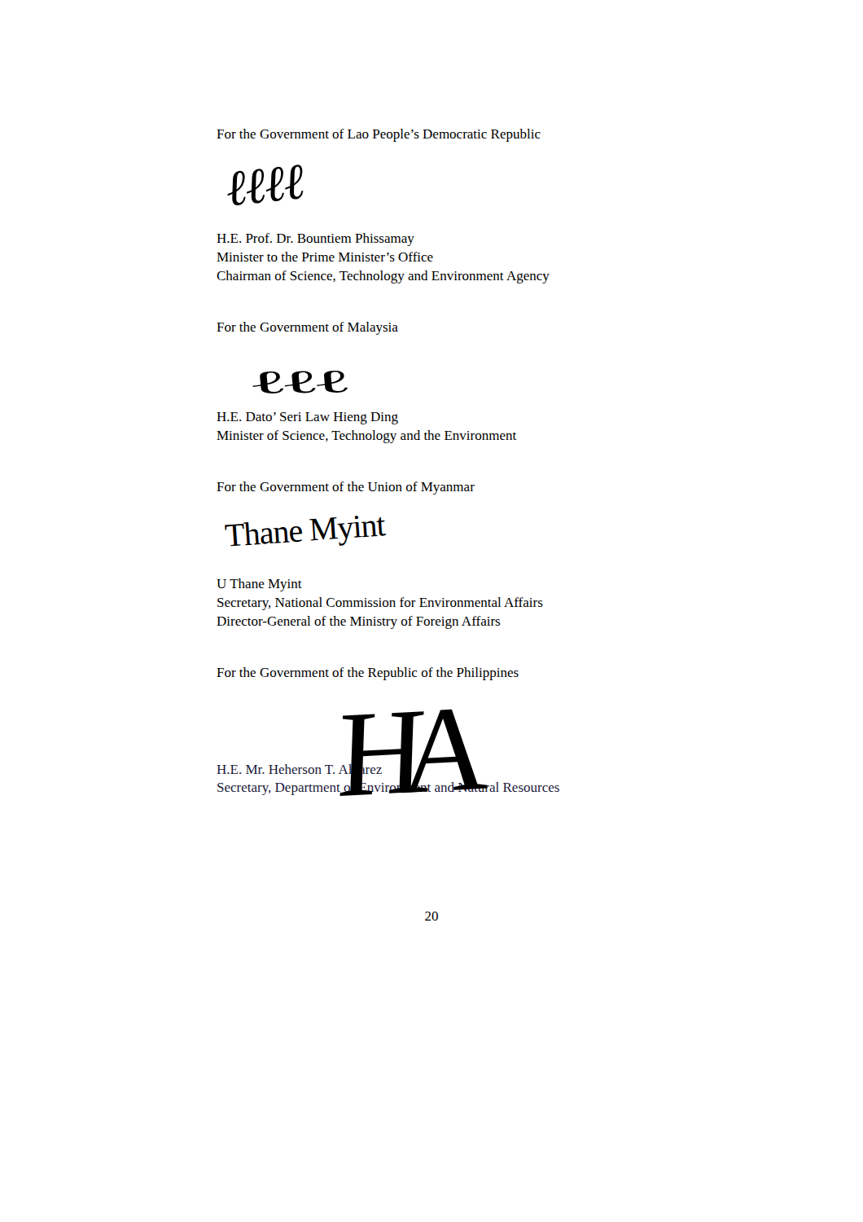For the Government of Lao People’s Democratic Republic
ℓℓℓℓ
H.E. Prof. Dr. Bountiem Phissamay
Minister to the Prime Minister’s Office
Chairman of Science, Technology and Environment Agency
For the Government of Malaysia
ℓℓℓ
H.E. Dato’ Seri Law Hieng Ding
Minister of Science, Technology and the Environment
For the Government of the Union of Myanmar
Thane Myint
U Thane Myint
Secretary, National Commission for Environmental Affairs
Director-General of the Ministry of Foreign Affairs
For the Government of the Republic of the Philippines
H.E. Mr. Heherson T. Alvarez
Secretary, Department of Environment and Natural Resources
HA
20